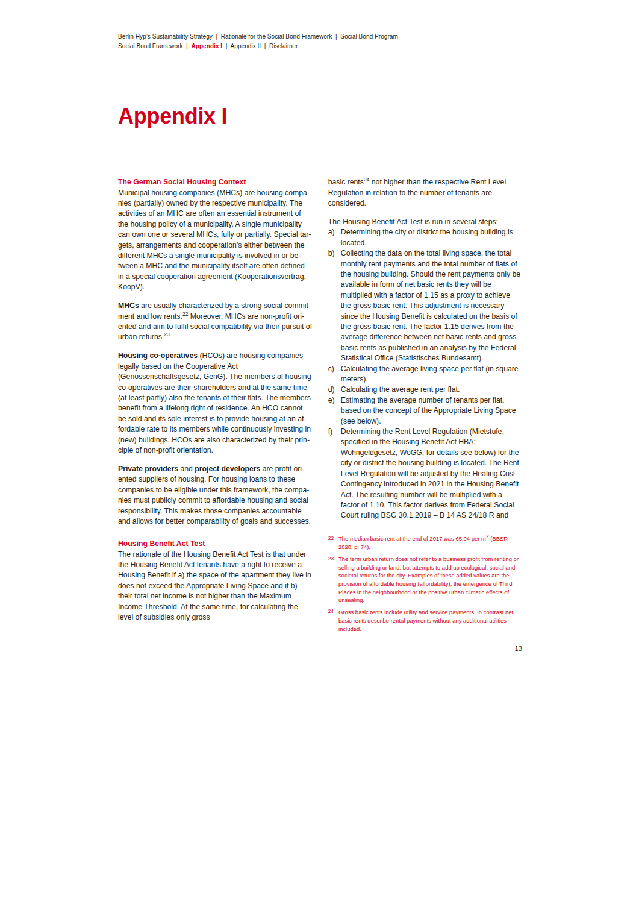Berlin Hyp’s Sustainability Strategy | Rationale for the Social Bond Framework | Social Bond Program
Social Bond Framework | Appendix I | Appendix II | Disclaimer
Appendix I
The German Social Housing Context
Municipal housing companies (MHCs) are housing companies (partially) owned by the respective municipality. The activities of an MHC are often an essential instrument of the housing policy of a municipality. A single municipality can own one or several MHCs, fully or partially. Special targets, arrangements and cooperation’s either between the different MHCs a single municipality is involved in or between a MHC and the municipality itself are often defined in a special cooperation agreement (Kooperationsvertrag, KoopV).
MHCs are usually characterized by a strong social commitment and low rents.22 Moreover, MHCs are non-profit oriented and aim to fulfil social compatibility via their pursuit of urban returns.23
Housing co-operatives (HCOs) are housing companies legally based on the Cooperative Act (Genossenschaftsgesetz, GenG). The members of housing co-operatives are their shareholders and at the same time (at least partly) also the tenants of their flats. The members benefit from a lifelong right of residence. An HCO cannot be sold and its sole interest is to provide housing at an affordable rate to its members while continuously investing in (new) buildings. HCOs are also characterized by their principle of non-profit orientation.
Private providers and project developers are profit oriented suppliers of housing. For housing loans to these companies to be eligible under this framework, the companies must publicly commit to affordable housing and social responsibility. This makes those companies accountable and allows for better comparability of goals and successes.
Housing Benefit Act Test
The rationale of the Housing Benefit Act Test is that under the Housing Benefit Act tenants have a right to receive a Housing Benefit if a) the space of the apartment they live in does not exceed the Appropriate Living Space and if b) their total net income is not higher than the Maximum Income Threshold. At the same time, for calculating the level of subsidies only gross
basic rents24 not higher than the respective Rent Level Regulation in relation to the number of tenants are considered.
The Housing Benefit Act Test is run in several steps:
a) Determining the city or district the housing building is located.
b) Collecting the data on the total living space, the total monthly rent payments and the total number of flats of the housing building. Should the rent payments only be available in form of net basic rents they will be multiplied with a factor of 1.15 as a proxy to achieve the gross basic rent. This adjustment is necessary since the Housing Benefit is calculated on the basis of the gross basic rent. The factor 1.15 derives from the average difference between net basic rents and gross basic rents as published in an analysis by the Federal Statistical Office (Statistisches Bundesamt).
c) Calculating the average living space per flat (in square meters).
d) Calculating the average rent per flat.
e) Estimating the average number of tenants per flat, based on the concept of the Appropriate Living Space (see below).
f) Determining the Rent Level Regulation (Mietstufe, specified in the Housing Benefit Act HBA; Wohngeldgesetz, WoGG; for details see below) for the city or district the housing building is located. The Rent Level Regulation will be adjusted by the Heating Cost Contingency introduced in 2021 in the Housing Benefit Act. The resulting number will be multiplied with a factor of 1.10. This factor derives from Federal Social Court ruling BSG 30.1.2019 – B 14 AS 24/18 R and
22 The median basic rent at the end of 2017 was €5.04 per m2 (BBSR 2020, p. 74).
23 The term urban return does not refer to a business profit from renting or selling a building or land, but attempts to add up ecological, social and societal returns for the city. Examples of these added values are the provision of affordable housing (affordability), the emergence of Third Places in the neighbourhood or the positive urban climatic effects of unsealing.
24 Gross basic rents include utility and service payments. In contrast net basic rents describe rental payments without any additional utilities included.
13